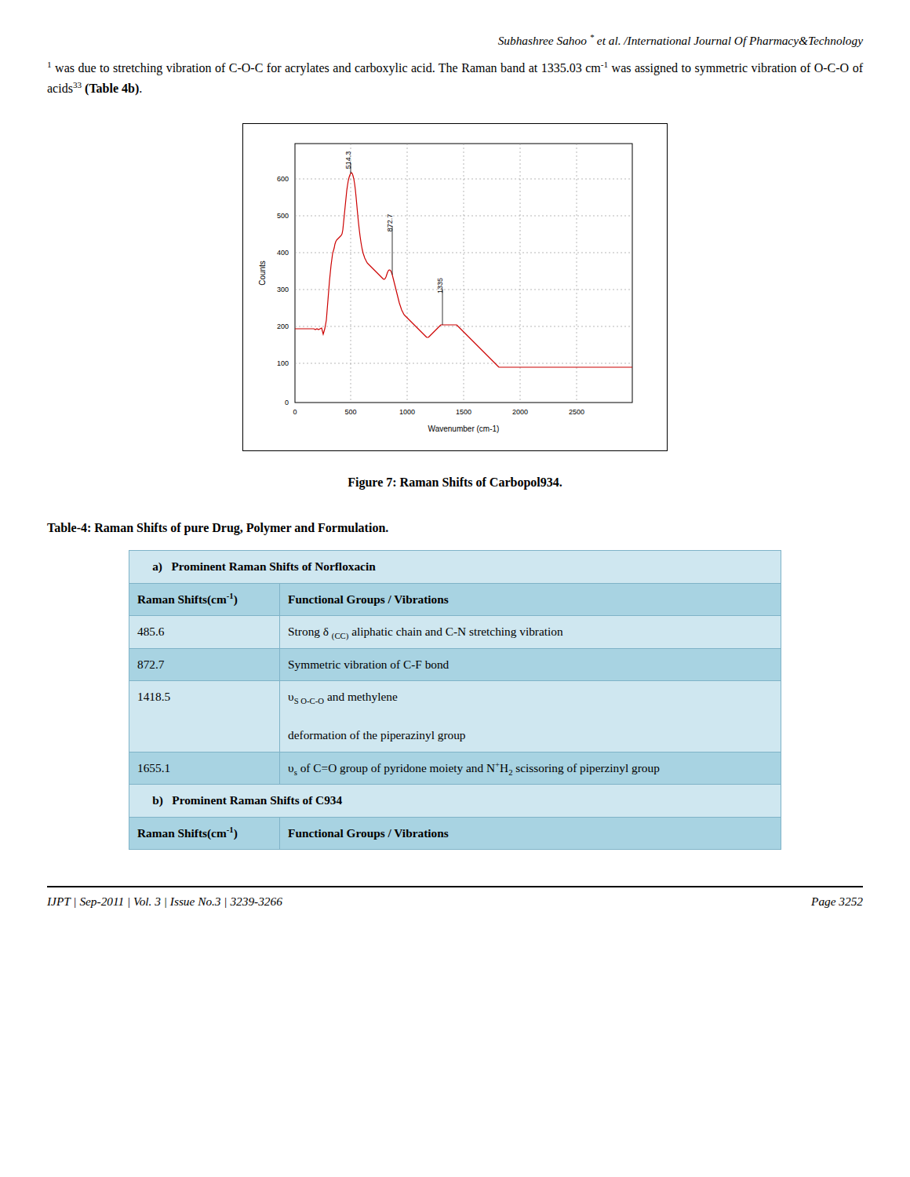Subhashree Sahoo * et al. /International Journal Of Pharmacy&Technology
1 was due to stretching vibration of C-O-C for acrylates and carboxylic acid. The Raman band at 1335.03 cm-1 was assigned to symmetric vibration of O-C-O of acids33 (Table 4b).
600 500 400 300 200 100 0 0 500 1000 1500 2000 2500 Wavenumber (cm-1) Counts 514.3 872.7 1335
Figure 7: Raman Shifts of Carbopol934.
Table-4: Raman Shifts of pure Drug, Polymer and Formulation.
| a) Prominent Raman Shifts of Norfloxacin |
| Raman Shifts(cm -1 ) | Functional Groups / Vibrations |
| 485.6 | Strong δ (CC) aliphatic chain and C-N stretching vibration |
| 872.7 | Symmetric vibration of C-F bond |
| 1418.5 | υ S O-C-O and methylene deformation of the piperazinyl group |
| 1655.1 | υ s of C=O group of pyridone moiety and N + H 2 scissoring of piperzinyl group |
| b) Prominent Raman Shifts of C934 |
| Raman Shifts(cm -1 ) | Functional Groups / Vibrations |
IJPT | Sep-2011 | Vol. 3 | Issue No.3 | 3239-3266 Page 3252